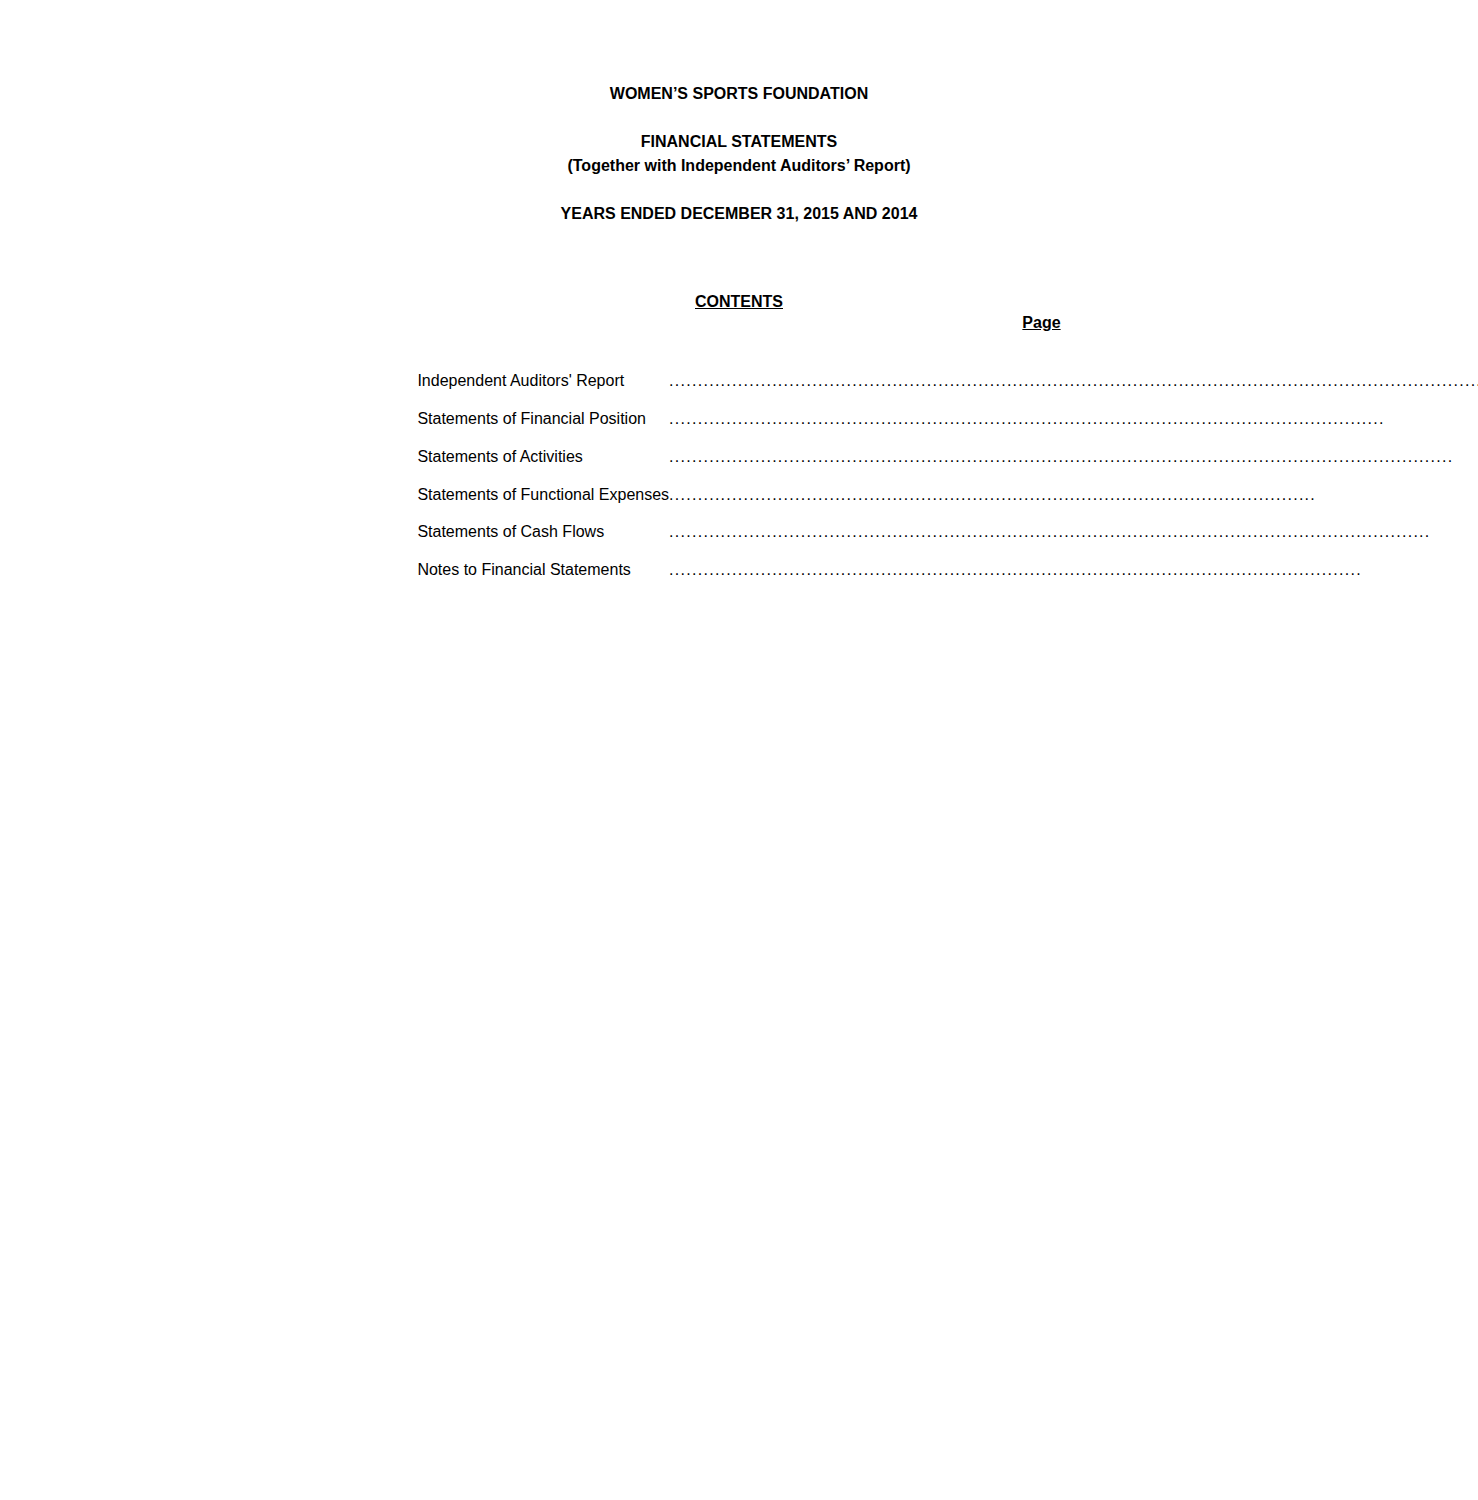WOMEN’S SPORTS FOUNDATION
FINANCIAL STATEMENTS
(Together with Independent Auditors’ Report)
YEARS ENDED DECEMBER 31, 2015 AND 2014
CONTENTS
Page
| Independent Auditors' Report | ................................................................................................................................................. | 1 |
| Statements of Financial Position | ............................................................................................................................. | 2 |
| Statements of Activities | ......................................................................................................................................... | 3 |
| Statements of Functional Expenses | ................................................................................................................. | 4-5 |
| Statements of Cash Flows | ..................................................................................................................................... | 6 |
| Notes to Financial Statements | ......................................................................................................................... | 7-16 |